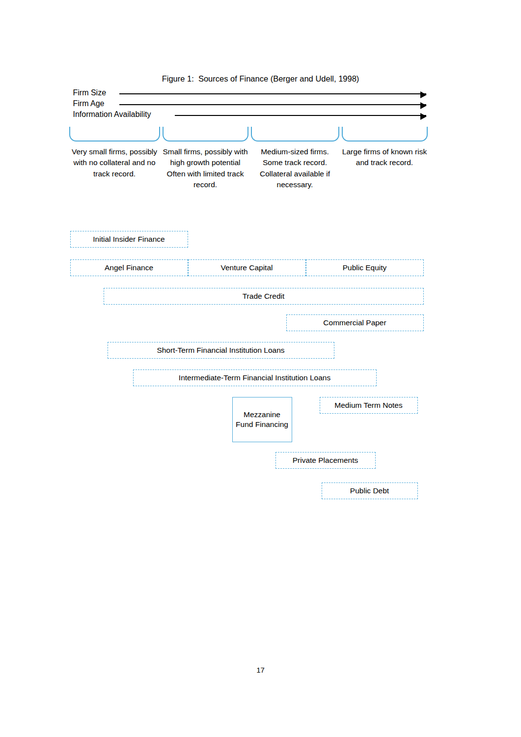Figure 1: Sources of Finance (Berger and Udell, 1998)
Firm Size
Firm Age
Information Availability
Very small firms, possibly with no collateral and no track record.
Small firms, possibly with high growth potential Often with limited track record.
Medium-sized firms. Some track record. Collateral available if necessary.
Large firms of known risk and track record.
Initial Insider Finance
Angel Finance
Venture Capital
Public Equity
Trade Credit
Commercial Paper
Short-Term Financial Institution Loans
Intermediate-Term Financial Institution Loans
Mezzanine Fund Financing
Medium Term Notes
Private Placements
Public Debt
17